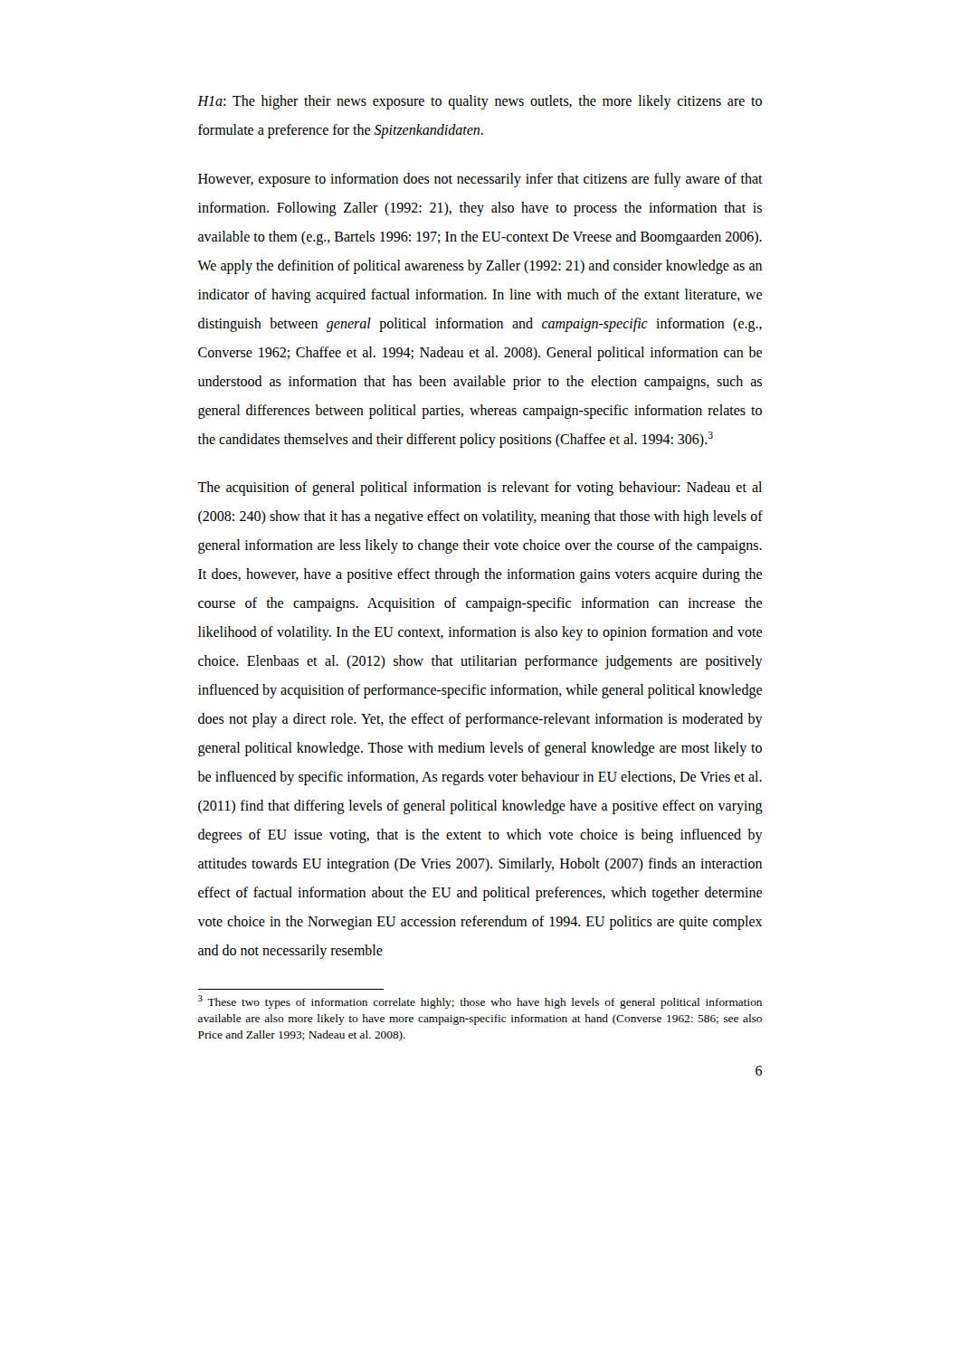H1a: The higher their news exposure to quality news outlets, the more likely citizens are to formulate a preference for the Spitzenkandidaten.
However, exposure to information does not necessarily infer that citizens are fully aware of that information. Following Zaller (1992: 21), they also have to process the information that is available to them (e.g., Bartels 1996: 197; In the EU-context De Vreese and Boomgaarden 2006). We apply the definition of political awareness by Zaller (1992: 21) and consider knowledge as an indicator of having acquired factual information. In line with much of the extant literature, we distinguish between general political information and campaign-specific information (e.g., Converse 1962; Chaffee et al. 1994; Nadeau et al. 2008). General political information can be understood as information that has been available prior to the election campaigns, such as general differences between political parties, whereas campaign-specific information relates to the candidates themselves and their different policy positions (Chaffee et al. 1994: 306).3
The acquisition of general political information is relevant for voting behaviour: Nadeau et al (2008: 240) show that it has a negative effect on volatility, meaning that those with high levels of general information are less likely to change their vote choice over the course of the campaigns. It does, however, have a positive effect through the information gains voters acquire during the course of the campaigns. Acquisition of campaign-specific information can increase the likelihood of volatility. In the EU context, information is also key to opinion formation and vote choice. Elenbaas et al. (2012) show that utilitarian performance judgements are positively influenced by acquisition of performance-specific information, while general political knowledge does not play a direct role. Yet, the effect of performance-relevant information is moderated by general political knowledge. Those with medium levels of general knowledge are most likely to be influenced by specific information, As regards voter behaviour in EU elections, De Vries et al. (2011) find that differing levels of general political knowledge have a positive effect on varying degrees of EU issue voting, that is the extent to which vote choice is being influenced by attitudes towards EU integration (De Vries 2007). Similarly, Hobolt (2007) finds an interaction effect of factual information about the EU and political preferences, which together determine vote choice in the Norwegian EU accession referendum of 1994. EU politics are quite complex and do not necessarily resemble
3 These two types of information correlate highly; those who have high levels of general political information available are also more likely to have more campaign-specific information at hand (Converse 1962: 586; see also Price and Zaller 1993; Nadeau et al. 2008).
6